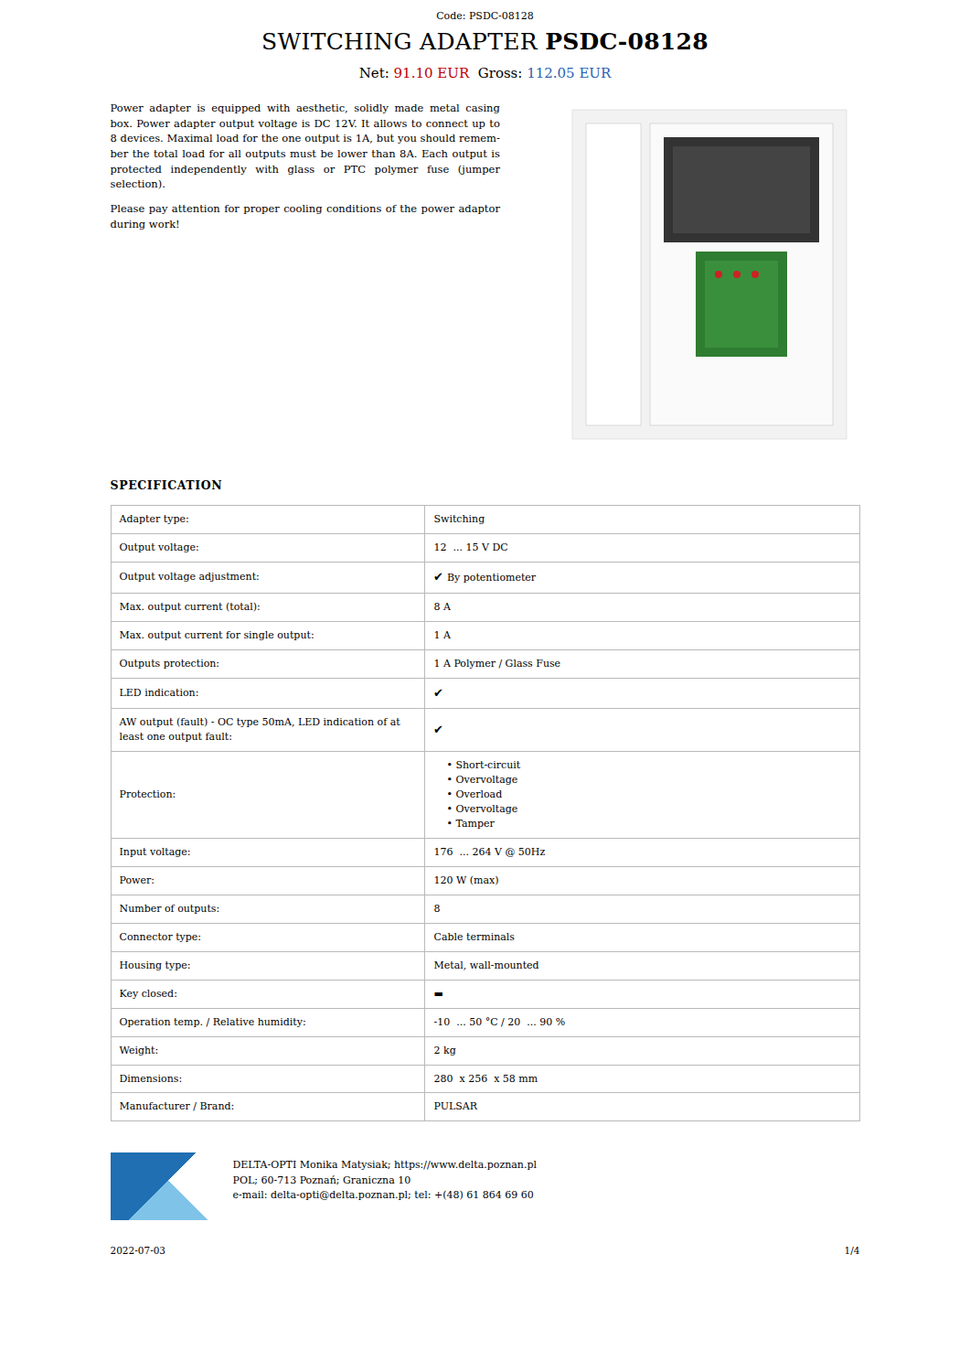Code: PSDC-08128
SWITCHING ADAPTER PSDC-08128
Net: 91.10 EUR Gross: 112.05 EUR
Power adapter is equipped with aesthetic, solidly made metal casing box. Power adapter output voltage is DC 12V. It allows to connect up to 8 devices. Maximal load for the one output is 1A, but you should remember the total load for all outputs must be lower than 8A. Each output is protected independently with glass or PTC polymer fuse (jumper selection).
Please pay attention for proper cooling conditions of the power adaptor during work!
SPECIFICATION
| Adapter type: | Switching |
| Output voltage: | 12 ... 15 V DC |
| Output voltage adjustment: | ✔ By potentiometer |
| Max. output current (total): | 8 A |
| Max. output current for single output: | 1 A |
| Outputs protection: | 1 A Polymer / Glass Fuse |
| LED indication: | ✔ |
| AW output (fault) - OC type 50mA, LED indication of at least one output fault: | ✔ |
| Protection: | Short-circuit Overvoltage Overload Overvoltage Tamper |
| Input voltage: | 176 ... 264 V @ 50Hz |
| Power: | 120 W (max) |
| Number of outputs: | 8 |
| Connector type: | Cable terminals |
| Housing type: | Metal, wall-mounted |
| Key closed: | ▬ |
| Operation temp. / Relative humidity: | -10 ... 50 °C / 20 ... 90 % |
| Weight: | 2 kg |
| Dimensions: | 280 x 256 x 58 mm |
| Manufacturer / Brand: | PULSAR |
DELTA-OPTI Monika Matysiak; https://www.delta.poznan.pl
POL; 60-713 Poznań; Graniczna 10
e-mail: delta-opti@delta.poznan.pl; tel: +(48) 61 864 69 60
2022-07-03 1/4